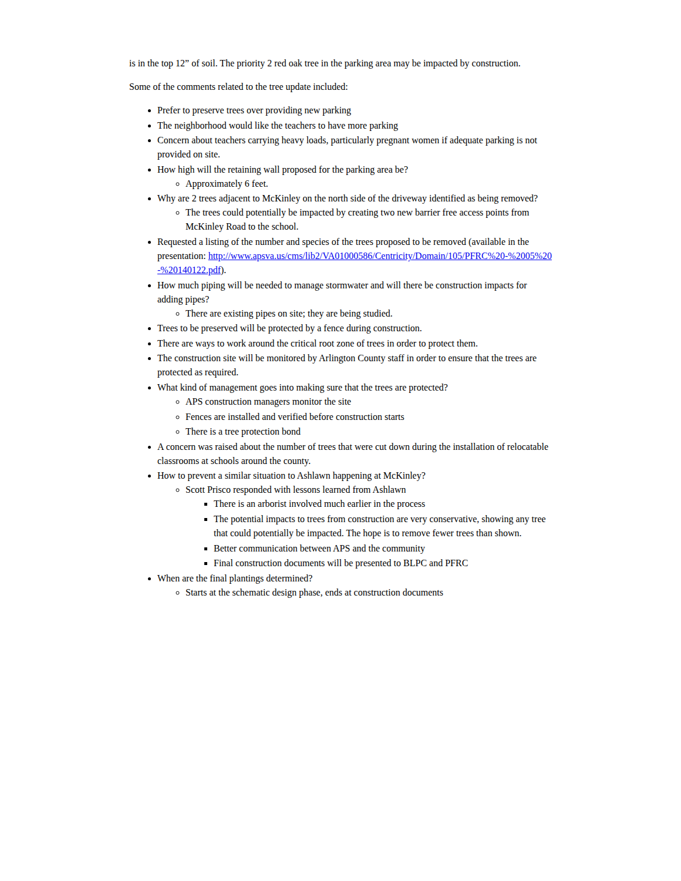is in the top 12” of soil. The priority 2 red oak tree in the parking area may be impacted by construction.
Some of the comments related to the tree update included:
Prefer to preserve trees over providing new parking
The neighborhood would like the teachers to have more parking
Concern about teachers carrying heavy loads, particularly pregnant women if adequate parking is not provided on site.
How high will the retaining wall proposed for the parking area be?
Approximately 6 feet.
Why are 2 trees adjacent to McKinley on the north side of the driveway identified as being removed?
The trees could potentially be impacted by creating two new barrier free access points from McKinley Road to the school.
Requested a listing of the number and species of the trees proposed to be removed (available in the presentation: http://www.apsva.us/cms/lib2/VA01000586/Centricity/Domain/105/PFRC%20-%2005%20-%20140122.pdf).
How much piping will be needed to manage stormwater and will there be construction impacts for adding pipes?
There are existing pipes on site; they are being studied.
Trees to be preserved will be protected by a fence during construction.
There are ways to work around the critical root zone of trees in order to protect them.
The construction site will be monitored by Arlington County staff in order to ensure that the trees are protected as required.
What kind of management goes into making sure that the trees are protected?
APS construction managers monitor the site
Fences are installed and verified before construction starts
There is a tree protection bond
A concern was raised about the number of trees that were cut down during the installation of relocatable classrooms at schools around the county.
How to prevent a similar situation to Ashlawn happening at McKinley?
Scott Prisco responded with lessons learned from Ashlawn
There is an arborist involved much earlier in the process
The potential impacts to trees from construction are very conservative, showing any tree that could potentially be impacted. The hope is to remove fewer trees than shown.
Better communication between APS and the community
Final construction documents will be presented to BLPC and PFRC
When are the final plantings determined?
Starts at the schematic design phase, ends at construction documents